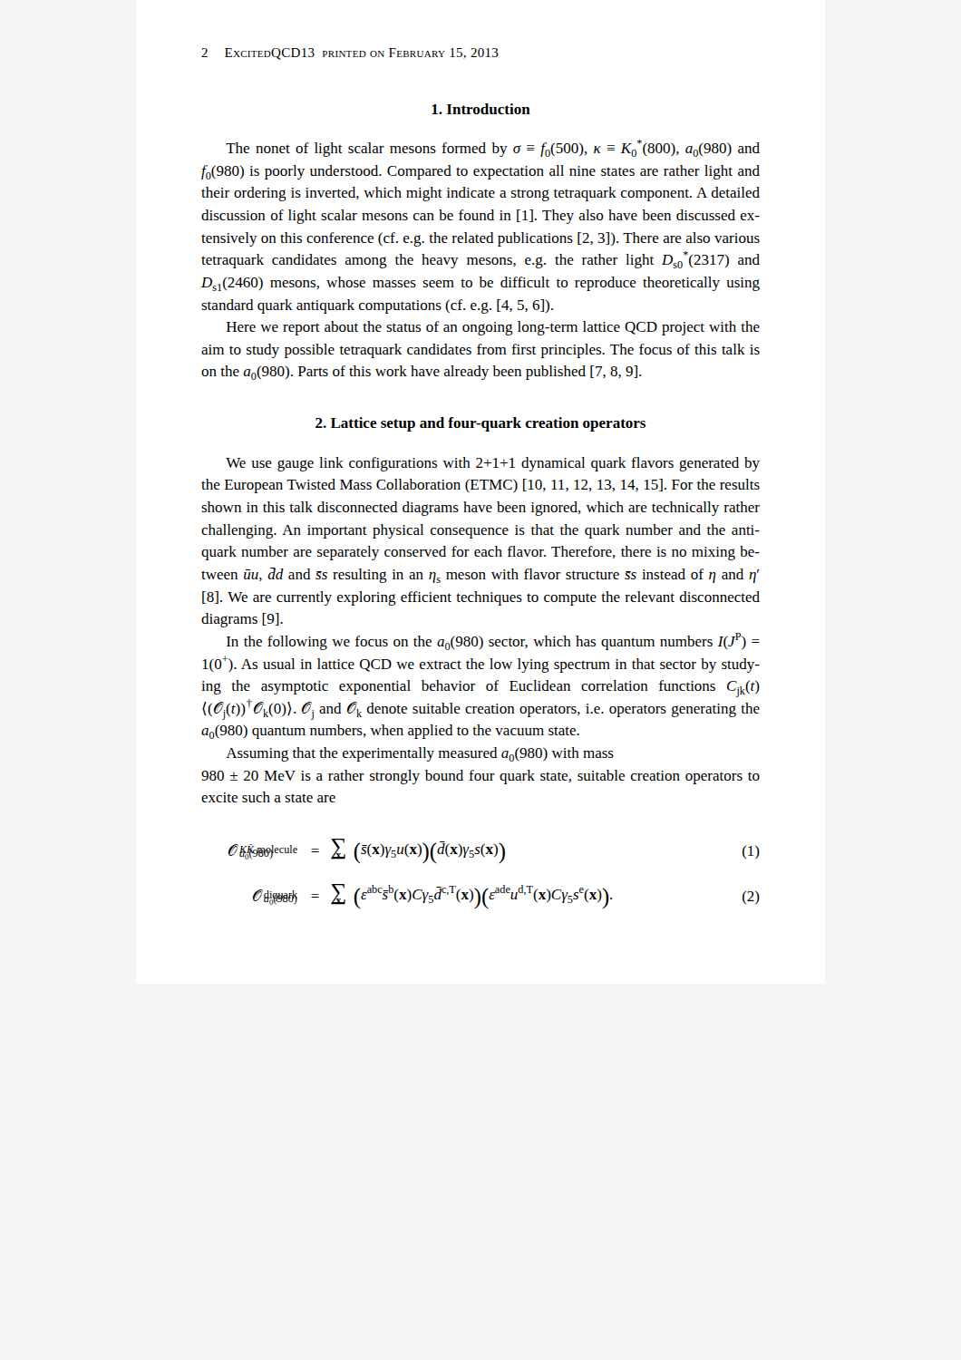2 ExcitedQCD13 printed on February 15, 2013
1. Introduction
The nonet of light scalar mesons formed by σ ≡ f0(500), κ ≡ K0*(800), a0(980) and f0(980) is poorly understood. Compared to expectation all nine states are rather light and their ordering is inverted, which might indicate a strong tetraquark component. A detailed discussion of light scalar mesons can be found in [1]. They also have been discussed extensively on this conference (cf. e.g. the related publications [2, 3]). There are also various tetraquark candidates among the heavy mesons, e.g. the rather light Ds0*(2317) and Ds1(2460) mesons, whose masses seem to be difficult to reproduce theoretically using standard quark antiquark computations (cf. e.g. [4, 5, 6]).
Here we report about the status of an ongoing long-term lattice QCD project with the aim to study possible tetraquark candidates from first principles. The focus of this talk is on the a0(980). Parts of this work have already been published [7, 8, 9].
2. Lattice setup and four-quark creation operators
We use gauge link configurations with 2+1+1 dynamical quark flavors generated by the European Twisted Mass Collaboration (ETMC) [10, 11, 12, 13, 14, 15]. For the results shown in this talk disconnected diagrams have been ignored, which are technically rather challenging. An important physical consequence is that the quark number and the antiquark number are separately conserved for each flavor. Therefore, there is no mixing between ūu, d̄d and s̄s resulting in an ηs meson with flavor structure s̄s instead of η and η′ [8]. We are currently exploring efficient techniques to compute the relevant disconnected diagrams [9].
In the following we focus on the a0(980) sector, which has quantum numbers I(JP) = 1(0+). As usual in lattice QCD we extract the low lying spectrum in that sector by studying the asymptotic exponential behavior of Euclidean correlation functions Cjk(t)⟨(𝒪j(t))†𝒪k(0)⟩. 𝒪j and 𝒪k denote suitable creation operators, i.e. operators generating the a0(980) quantum numbers, when applied to the vacuum state.
Assuming that the experimentally measured a0(980) with mass
980 ± 20 MeV is a rather strongly bound four quark state, suitable creation operators to excite such a state are
| 𝒪 K K̄ molecule a 0 (980) K K̄ molecule | = | ∑ x ( s̄ ( x ) γ 5 u ( x ) ) ( d̄ ( x ) γ 5 s ( x ) ) | (1) |
| 𝒪 diquark a 0 (980) diquark | = | ∑ x ( ε abc s̄ b ( x ) C γ 5 d̄ c,T ( x ) ) ( ε ade u d,T ( x ) C γ 5 s e ( x ) ) . | (2) |